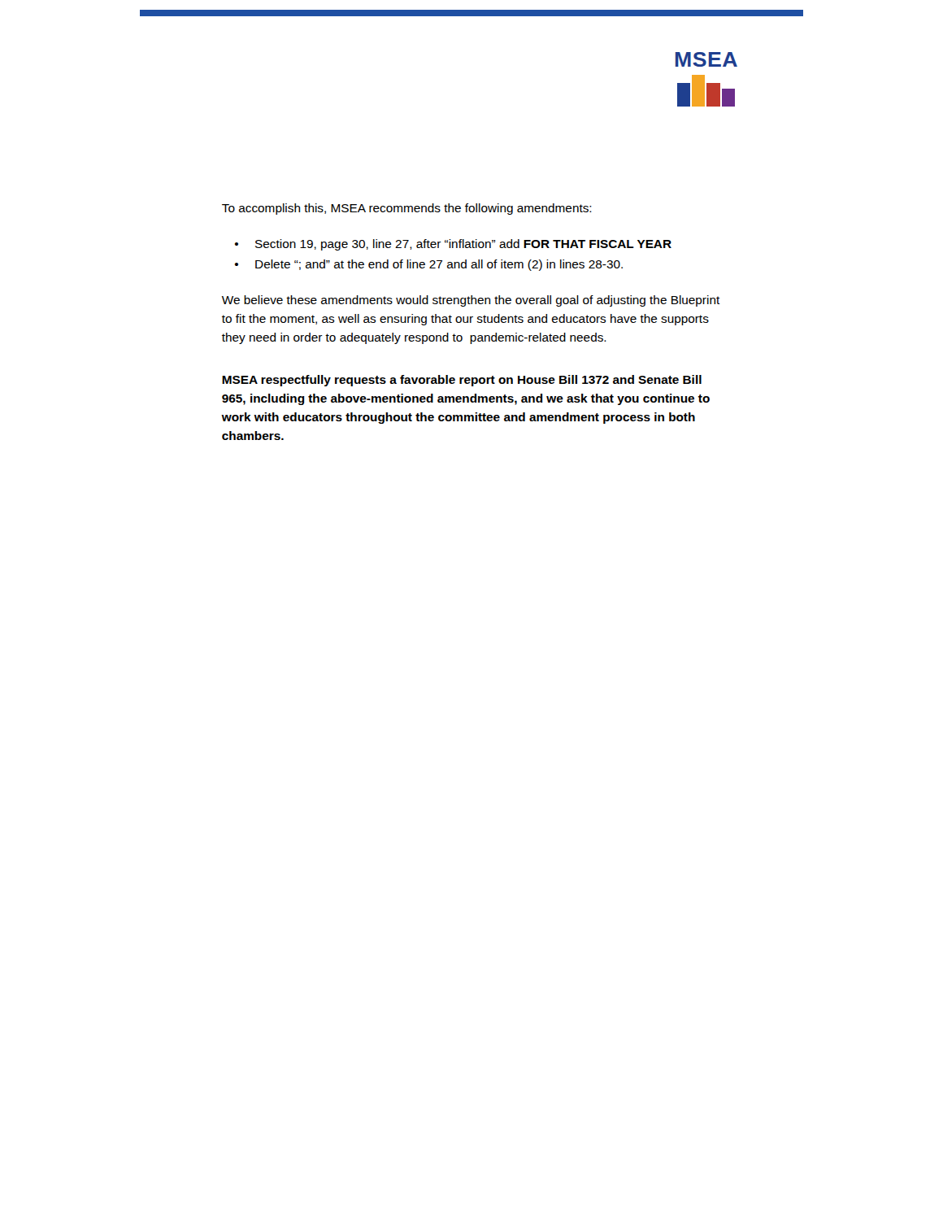MSEA
To accomplish this, MSEA recommends the following amendments:
Section 19, page 30, line 27, after “inflation” add FOR THAT FISCAL YEAR
Delete “; and” at the end of line 27 and all of item (2) in lines 28-30.
We believe these amendments would strengthen the overall goal of adjusting the Blueprint to fit the moment, as well as ensuring that our students and educators have the supports they need in order to adequately respond to pandemic-related needs.
MSEA respectfully requests a favorable report on House Bill 1372 and Senate Bill 965, including the above-mentioned amendments, and we ask that you continue to work with educators throughout the committee and amendment process in both chambers.